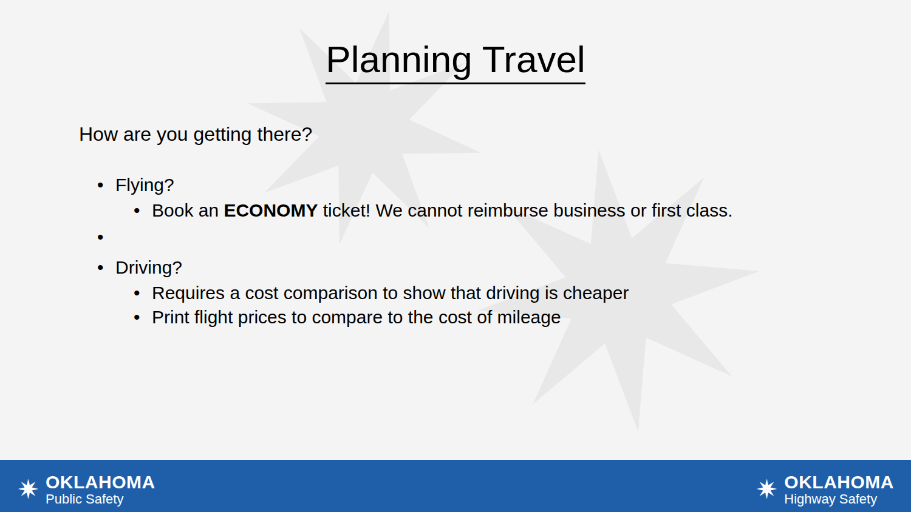✷
✷
Planning Travel
How are you getting there?
Flying?
Book an ECONOMY ticket! We cannot reimburse business or first class.
Driving?
Requires a cost comparison to show that driving is cheaper
Print flight prices to compare to the cost of mileage
✷
OKLAHOMA
Public Safety
✷
OKLAHOMA
Highway Safety